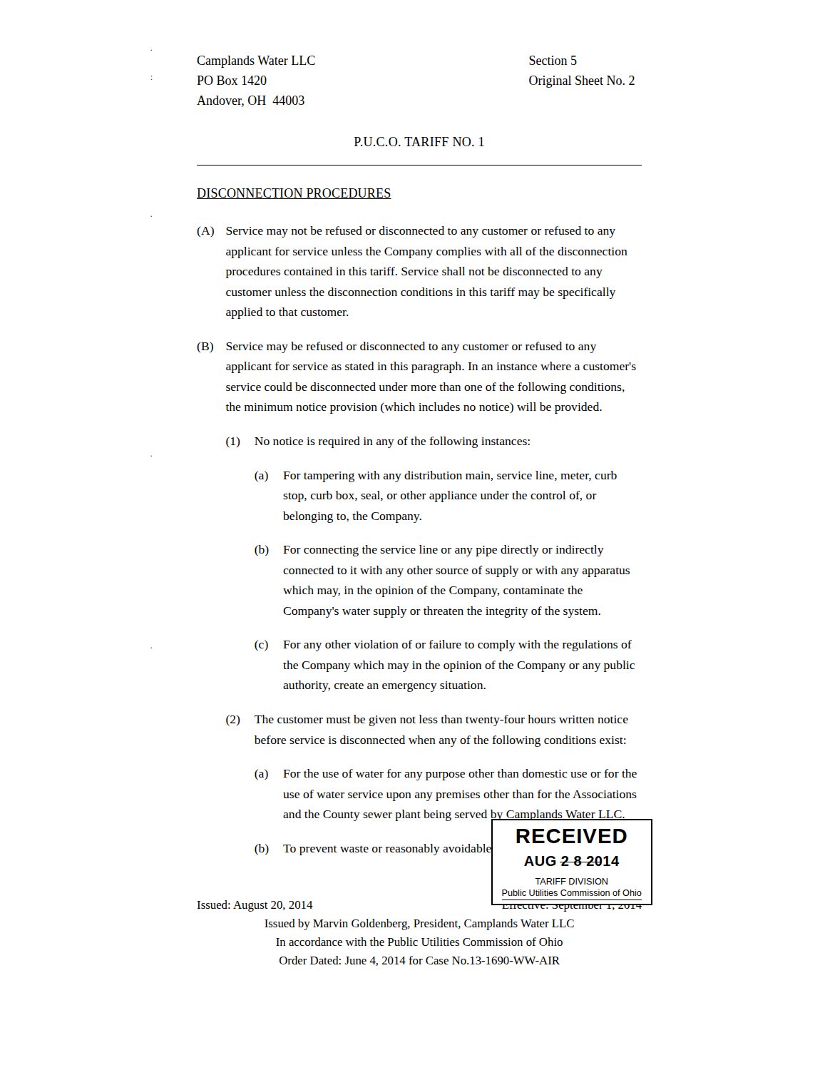.
:
.
.
.
Camplands Water LLC
PO Box 1420
Andover, OH 44003
Section 5
Original Sheet No. 2
P.U.C.O. TARIFF NO. 1
DISCONNECTION PROCEDURES
(A)
Service may not be refused or disconnected to any customer or refused to any applicant for service unless the Company complies with all of the disconnection procedures contained in this tariff. Service shall not be disconnected to any customer unless the disconnection conditions in this tariff may be specifically applied to that customer.
(B)
Service may be refused or disconnected to any customer or refused to any applicant for service as stated in this paragraph. In an instance where a customer's service could be disconnected under more than one of the following conditions, the minimum notice provision (which includes no notice) will be provided.
(1)
No notice is required in any of the following instances:
(a)
For tampering with any distribution main, service line, meter, curb stop, curb box, seal, or other appliance under the control of, or belonging to, the Company.
(b)
For connecting the service line or any pipe directly or indirectly connected to it with any other source of supply or with any apparatus which may, in the opinion of the Company, contaminate the Company's water supply or threaten the integrity of the system.
(c)
For any other violation of or failure to comply with the regulations of the Company which may in the opinion of the Company or any public authority, create an emergency situation.
(2)
The customer must be given not less than twenty-four hours written notice before service is disconnected when any of the following conditions exist:
(a)
For the use of water for any purpose other than domestic use or for the use of water service upon any premises other than for the Associations and the County sewer plant being served by Camplands Water LLC.
(b)
To prevent waste or reasonably avoidable loss of water.
RECEIVED
AUG 2 8 2014
TARIFF DIVISION
Public Utilities Commission of Ohio
Issued: August 20, 2014
Effective: September 1, 2014
Issued by Marvin Goldenberg, President, Camplands Water LLC
In accordance with the Public Utilities Commission of Ohio
Order Dated: June 4, 2014 for Case No.13-1690-WW-AIR